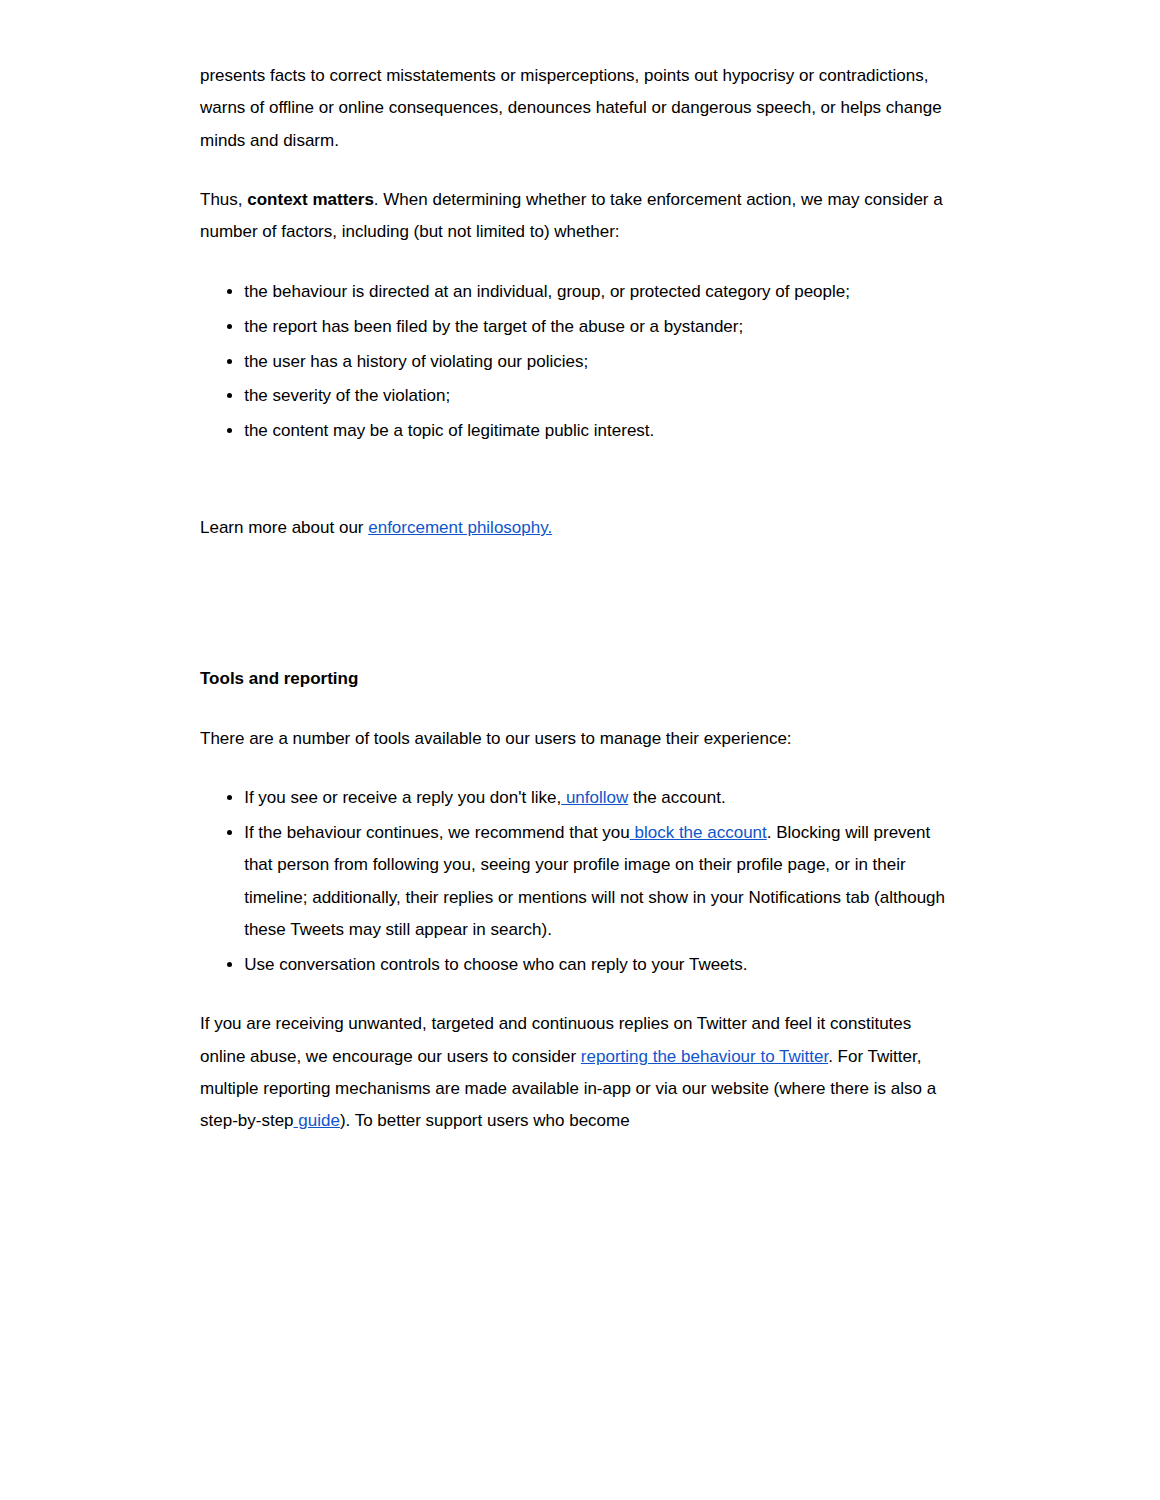presents facts to correct misstatements or misperceptions, points out hypocrisy or contradictions, warns of offline or online consequences, denounces hateful or dangerous speech, or helps change minds and disarm.
Thus, context matters. When determining whether to take enforcement action, we may consider a number of factors, including (but not limited to) whether:
the behaviour is directed at an individual, group, or protected category of people;
the report has been filed by the target of the abuse or a bystander;
the user has a history of violating our policies;
the severity of the violation;
the content may be a topic of legitimate public interest.
Learn more about our enforcement philosophy.
Tools and reporting
There are a number of tools available to our users to manage their experience:
If you see or receive a reply you don't like, unfollow the account.
If the behaviour continues, we recommend that you block the account. Blocking will prevent that person from following you, seeing your profile image on their profile page, or in their timeline; additionally, their replies or mentions will not show in your Notifications tab (although these Tweets may still appear in search).
Use conversation controls to choose who can reply to your Tweets.
If you are receiving unwanted, targeted and continuous replies on Twitter and feel it constitutes online abuse, we encourage our users to consider reporting the behaviour to Twitter. For Twitter, multiple reporting mechanisms are made available in-app or via our website (where there is also a step-by-step guide). To better support users who become